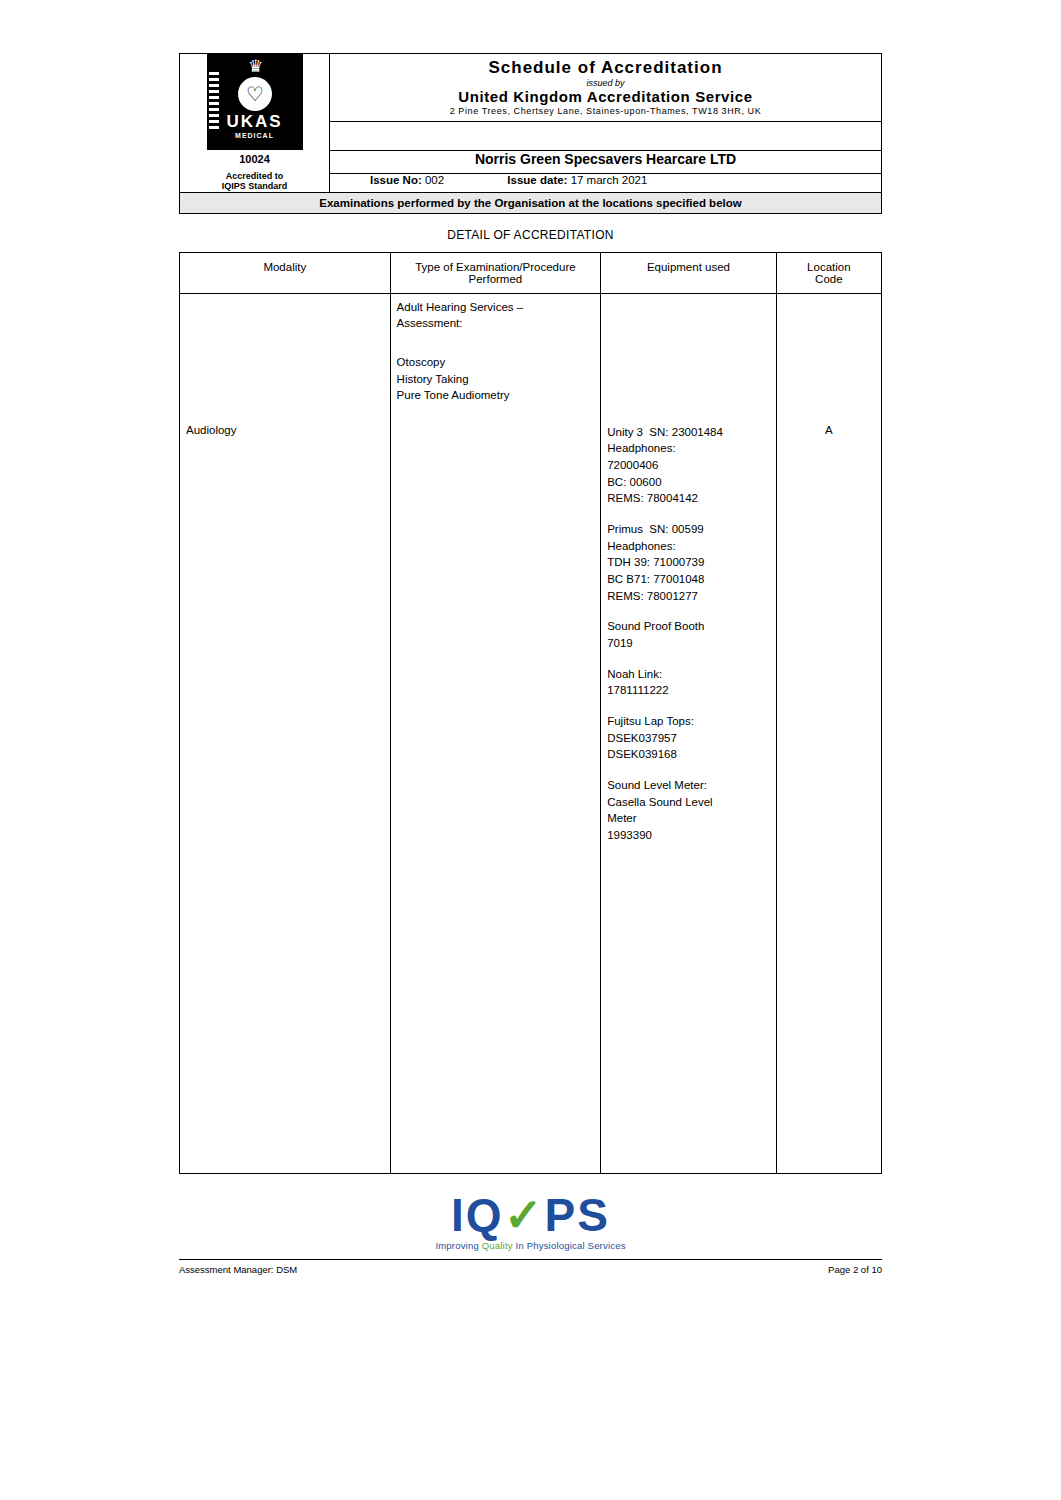| ♛ ♡ UKAS MEDICAL 10024 Accredited to IQIPS Standard | Schedule of Accreditation issued by United Kingdom Accreditation Service 2 Pine Trees, Chertsey Lane, Staines-upon-Thames, TW18 3HR, UK |
| Norris Green Specsavers Hearcare LTD |
| Issue No: 002 Issue date: 17 march 2021 |
Examinations performed by the Organisation at the locations specified below
DETAIL OF ACCREDITATION
| Modality | Type of Examination/Procedure Performed | Equipment used | Location Code |
| --- | --- | --- | --- |
| Audiology | Adult Hearing Services – Assessment: Otoscopy History Taking Pure Tone Audiometry | Unity 3 SN: 23001484 Headphones: 72000406 BC: 00600 REMS: 78004142 Primus SN: 00599 Headphones: TDH 39: 71000739 BC B71: 77001048 REMS: 78001277 Sound Proof Booth 7019 Noah Link: 1781111222 Fujitsu Lap Tops: DSEK037957 DSEK039168 Sound Level Meter: Casella Sound Level Meter 1993390 | A |
IQ✓PS
Improving Quality In Physiological Services
Assessment Manager: DSM
Page 2 of 10